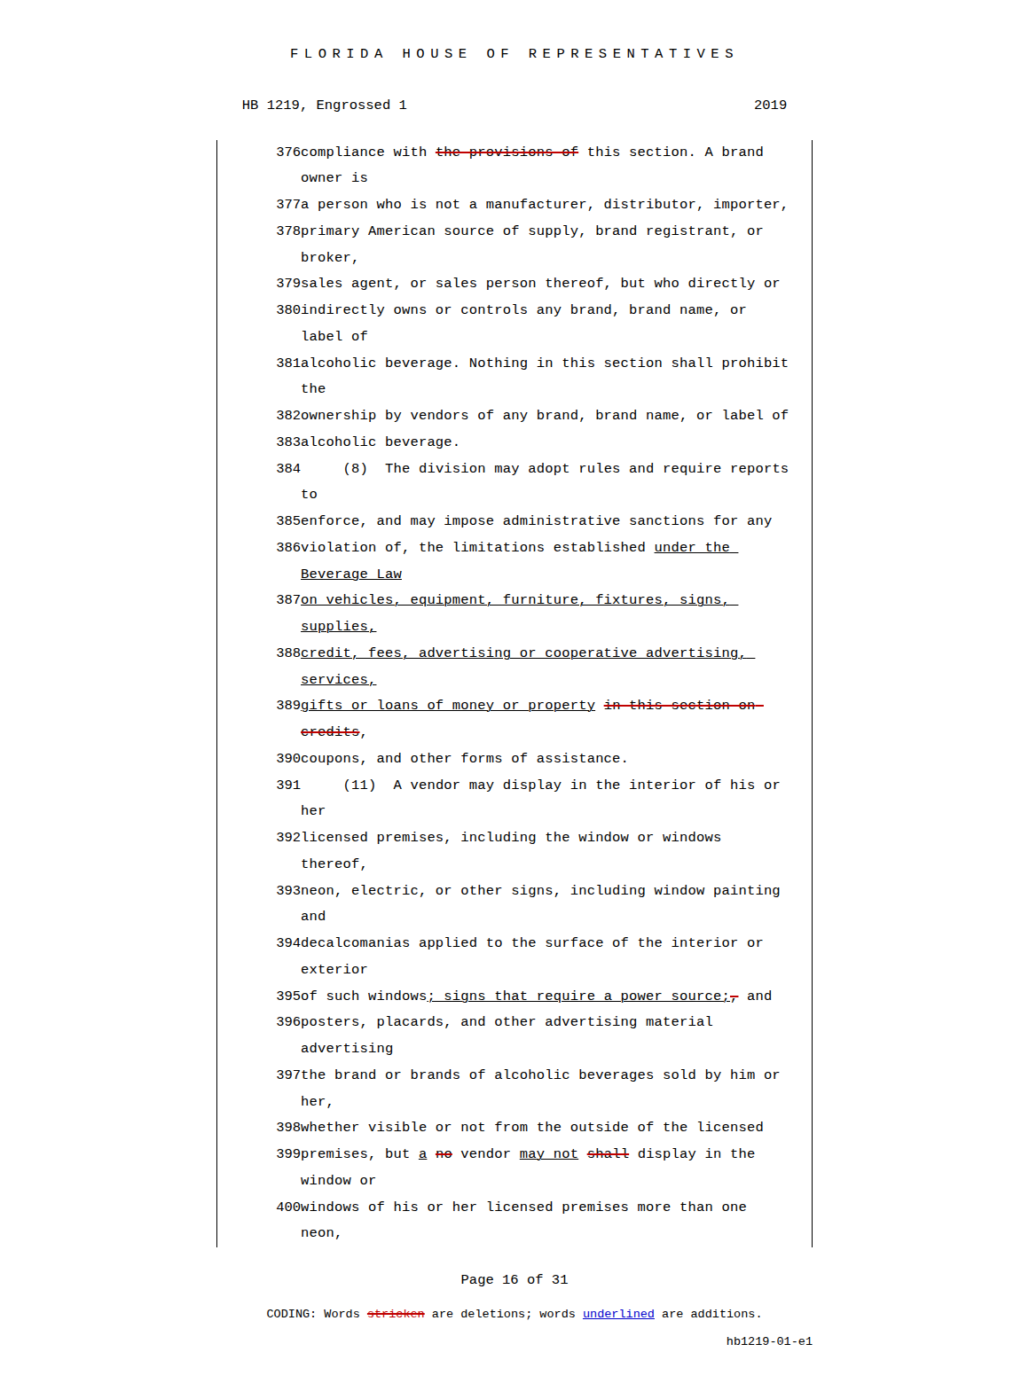FLORIDA HOUSE OF REPRESENTATIVES
HB 1219, Engrossed 1 2019
| 376 | compliance with the provisions of this section. A brand owner is |
| 377 | a person who is not a manufacturer, distributor, importer, |
| 378 | primary American source of supply, brand registrant, or broker, |
| 379 | sales agent, or sales person thereof, but who directly or |
| 380 | indirectly owns or controls any brand, brand name, or label of |
| 381 | alcoholic beverage. Nothing in this section shall prohibit the |
| 382 | ownership by vendors of any brand, brand name, or label of |
| 383 | alcoholic beverage. |
| 384 | (8) The division may adopt rules and require reports to |
| 385 | enforce, and may impose administrative sanctions for any |
| 386 | violation of, the limitations established under the Beverage Law |
| 387 | on vehicles, equipment, furniture, fixtures, signs, supplies, |
| 388 | credit, fees, advertising or cooperative advertising, services, |
| 389 | gifts or loans of money or property in this section on credits , |
| 390 | coupons, and other forms of assistance. |
| 391 | (11) A vendor may display in the interior of his or her |
| 392 | licensed premises, including the window or windows thereof, |
| 393 | neon, electric, or other signs, including window painting and |
| 394 | decalcomanias applied to the surface of the interior or exterior |
| 395 | of such windows ; signs that require a power source; , and |
| 396 | posters, placards, and other advertising material advertising |
| 397 | the brand or brands of alcoholic beverages sold by him or her, |
| 398 | whether visible or not from the outside of the licensed |
| 399 | premises, but a no vendor may not shall display in the window or |
| 400 | windows of his or her licensed premises more than one neon, |
Page 16 of 31
CODING: Words stricken are deletions; words underlined are additions.
hb1219-01-e1